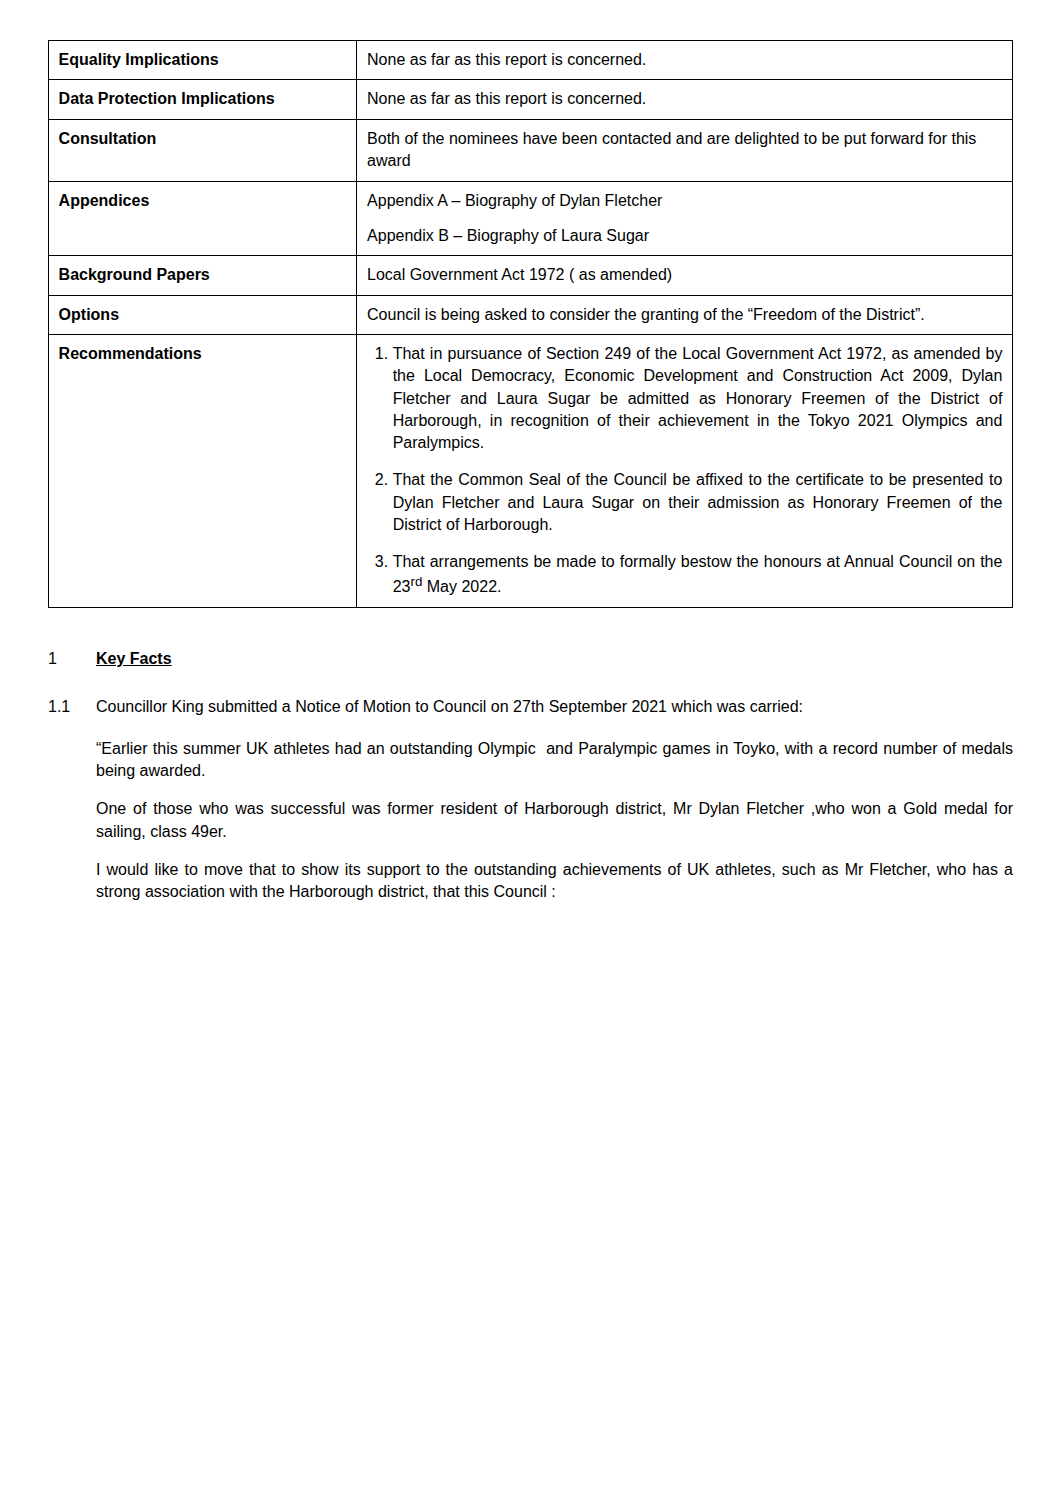| Equality Implications | None as far as this report is concerned. |
| Data Protection Implications | None as far as this report is concerned. |
| Consultation | Both of the nominees have been contacted and are delighted to be put forward for this award |
| Appendices | Appendix A – Biography of Dylan Fletcher Appendix B – Biography of Laura Sugar |
| Background Papers | Local Government Act 1972 ( as amended) |
| Options | Council is being asked to consider the granting of the “Freedom of the District”. |
| Recommendations | That in pursuance of Section 249 of the Local Government Act 1972, as amended by the Local Democracy, Economic Development and Construction Act 2009, Dylan Fletcher and Laura Sugar be admitted as Honorary Freemen of the District of Harborough, in recognition of their achievement in the Tokyo 2021 Olympics and Paralympics. That the Common Seal of the Council be affixed to the certificate to be presented to Dylan Fletcher and Laura Sugar on their admission as Honorary Freemen of the District of Harborough. That arrangements be made to formally bestow the honours at Annual Council on the 23 rd May 2022. |
1 Key Facts
1.1
Councillor King submitted a Notice of Motion to Council on 27th September 2021 which was carried:
“Earlier this summer UK athletes had an outstanding Olympic and Paralympic games in Toyko, with a record number of medals being awarded.
One of those who was successful was former resident of Harborough district, Mr Dylan Fletcher ,who won a Gold medal for sailing, class 49er.
I would like to move that to show its support to the outstanding achievements of UK athletes, such as Mr Fletcher, who has a strong association with the Harborough district, that this Council :